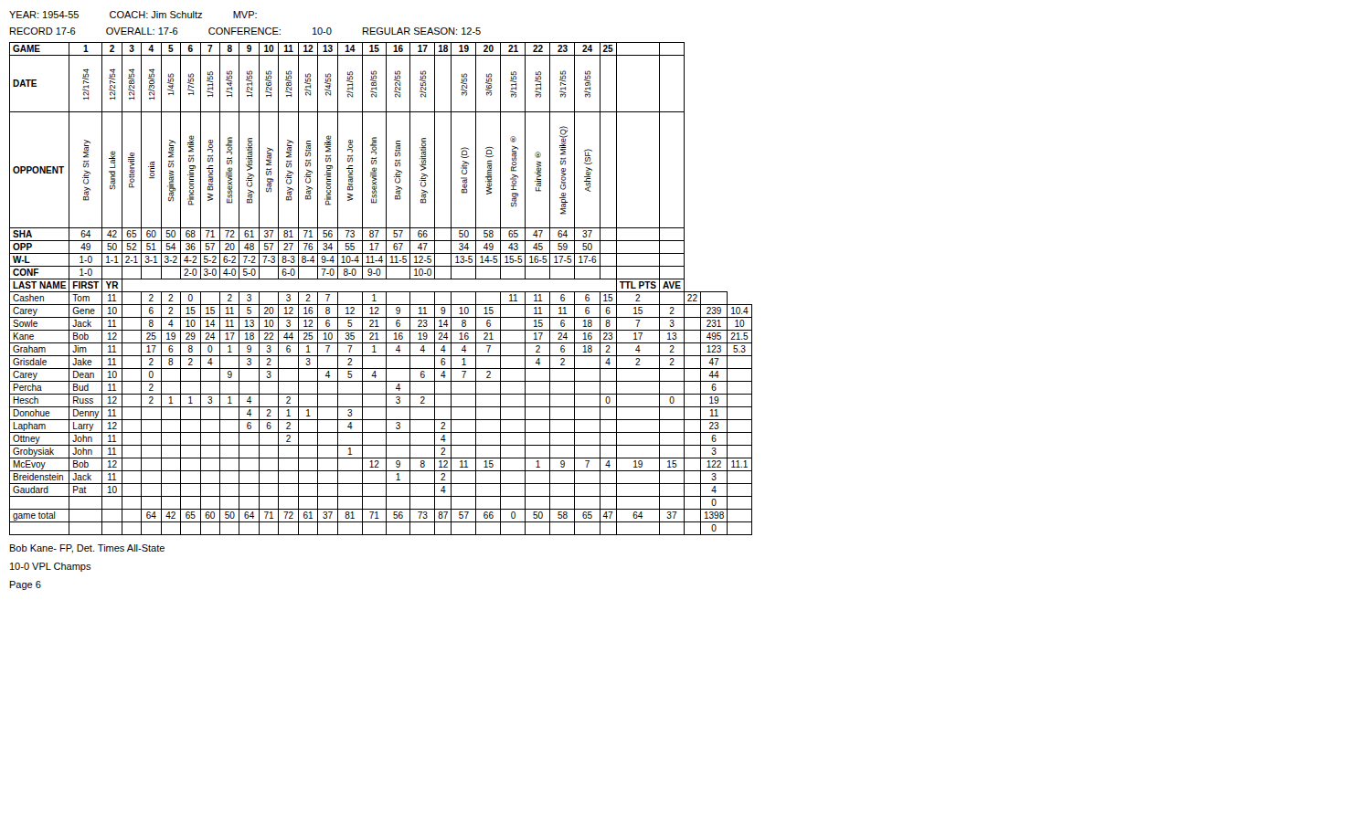YEAR: 1954-55 COACH: Jim Schultz MVP:
RECORD 17-6 OVERALL: 17-6 CONFERENCE: 10-0 REGULAR SEASON: 12-5
| GAME | 1 | 2 | 3 | 4 | 5 | 6 | 7 | 8 | 9 | 10 | 11 | 12 | 13 | 14 | 15 | 16 | 17 | 18 | 19 | 20 | 21 | 22 | 23 | 24 | 25 | | |
| --- | --- | --- | --- | --- | --- | --- | --- | --- | --- | --- | --- | --- | --- | --- | --- | --- | --- | --- | --- | --- | --- | --- | --- | --- | --- | --- | --- |
| DATE | 12/17/54 | 12/27/54 | 12/28/54 | 12/30/54 | 1/4/55 | 1/7/55 | 1/11/55 | 1/14/55 | 1/21/55 | 1/26/55 | 1/28/55 | 2/1/55 | 2/4/55 | 2/11/55 | 2/18/55 | 2/22/55 | 2/25/55 | | 3/2/55 | 3/6/55 | 3/11/55 | 3/11/55 | 3/17/55 | 3/19/55 | | | |
| OPPONENT | Bay City St Mary | Sand Lake | Potterville | Ionia | Saginaw St Mary | Pinconning St Mike | W Branch St Joe | Essexville St John | Bay City Visitation | Sag St Mary | Bay City St Mary | Bay City St Stan | Pinconning St Mike | W Branch St Joe | Essexville St John | Bay City St Stan | Bay City Visitation | | Beal City (D) | Weidman (D) | Sag Holy Rosary ® | Fairview ® | Maple Grove St Mike(Q) | Ashley (SF) | | | |
| SHA | 64 | 42 | 65 | 60 | 50 | 68 | 71 | 72 | 61 | 37 | 81 | 71 | 56 | 73 | 87 | 57 | 66 | | 50 | 58 | 65 | 47 | 64 | 37 | | | |
| OPP | 49 | 50 | 52 | 51 | 54 | 36 | 57 | 20 | 48 | 57 | 27 | 76 | 34 | 55 | 17 | 67 | 47 | | 34 | 49 | 43 | 45 | 59 | 50 | | | |
| W-L | 1-0 | 1-1 | 2-1 | 3-1 | 3-2 | 4-2 | 5-2 | 6-2 | 7-2 | 7-3 | 8-3 | 8-4 | 9-4 | 10-4 | 11-4 | 11-5 | 12-5 | | 13-5 | 14-5 | 15-5 | 16-5 | 17-5 | 17-6 | | | |
| CONF | 1-0 | | | | | 2-0 | 3-0 | 4-0 | 5-0 | | 6-0 | | 7-0 | 8-0 | 9-0 | | 10-0 | | | | | | | | | | |
| LAST NAME | FIRST | YR | | TTL PTS | AVE |
| Cashen | Tom | 11 | | 2 | 2 | 0 | | 2 | 3 | | 3 | 2 | 7 | | 1 | | | | | | 11 | 11 | 6 | 6 | 15 | 2 | | 22 | |
| Carey | Gene | 10 | | 6 | 2 | 15 | 15 | 11 | 5 | 20 | 12 | 16 | 8 | 12 | 12 | 9 | 11 | 9 | 10 | 15 | | 11 | 11 | 6 | 6 | 15 | 2 | | 239 | 10.4 |
| Sowle | Jack | 11 | | 8 | 4 | 10 | 14 | 11 | 13 | 10 | 3 | 12 | 6 | 5 | 21 | 6 | 23 | 14 | 8 | 6 | | 15 | 6 | 18 | 8 | 7 | 3 | | 231 | 10 |
| Kane | Bob | 12 | | 25 | 19 | 29 | 24 | 17 | 18 | 22 | 44 | 25 | 10 | 35 | 21 | 16 | 19 | 24 | 16 | 21 | | 17 | 24 | 16 | 23 | 17 | 13 | | 495 | 21.5 |
| Graham | Jim | 11 | | 17 | 6 | 8 | 0 | 1 | 9 | 3 | 6 | 1 | 7 | 7 | 1 | 4 | 4 | 4 | 4 | 7 | | 2 | 6 | 18 | 2 | 4 | 2 | | 123 | 5.3 |
| Grisdale | Jake | 11 | | 2 | 8 | 2 | 4 | | 3 | 2 | | 3 | | 2 | | | | 6 | 1 | | | 4 | 2 | | 4 | 2 | 2 | | 47 | |
| Carey | Dean | 10 | | 0 | | | | 9 | | 3 | | | 4 | 5 | 4 | | 6 | 4 | 7 | 2 | | | | | | | | | 44 | |
| Percha | Bud | 11 | | 2 | | | | | | | | | | | | 4 | | | | | | | | | | | | | 6 | |
| Hesch | Russ | 12 | | 2 | 1 | 1 | 3 | 1 | 4 | | 2 | | | | | 3 | 2 | | | | | | | | 0 | | 0 | | 19 | |
| Donohue | Denny | 11 | | | | | | | 4 | 2 | 1 | 1 | | 3 | | | | | | | | | | | | | | | 11 | |
| Lapham | Larry | 12 | | | | | | | 6 | 6 | 2 | | | 4 | | 3 | | 2 | | | | | | | | | | | 23 | |
| Ottney | John | 11 | | | | | | | | | 2 | | | | | | | 4 | | | | | | | | | | | 6 | |
| Grobysiak | John | 11 | | | | | | | | | | | | 1 | | | | 2 | | | | | | | | | | | 3 | |
| McEvoy | Bob | 12 | | | | | | | | | | | | | 12 | 9 | 8 | 12 | 11 | 15 | | 1 | 9 | 7 | 4 | 19 | 15 | | 122 | 11.1 |
| Breidenstein | Jack | 11 | | | | | | | | | | | | | | 1 | | 2 | | | | | | | | | | | 3 | |
| Gaudard | Pat | 10 | | | | | | | | | | | | | | | | 4 | | | | | | | | | | | 4 | |
| | | | | | | | | | | | | | | | | | | | | | | | | | | | | | 0 | |
| game total | | | | 64 | 42 | 65 | 60 | 50 | 64 | 71 | 72 | 61 | 37 | 81 | 71 | 56 | 73 | 87 | 57 | 66 | 0 | 50 | 58 | 65 | 47 | 64 | 37 | | 1398 | |
| | | | | | | | | | | | | | | | | | | | | | | | | | | | | | 0 | |
Bob Kane- FP, Det. Times All-State
10-0 VPL Champs
Page 6